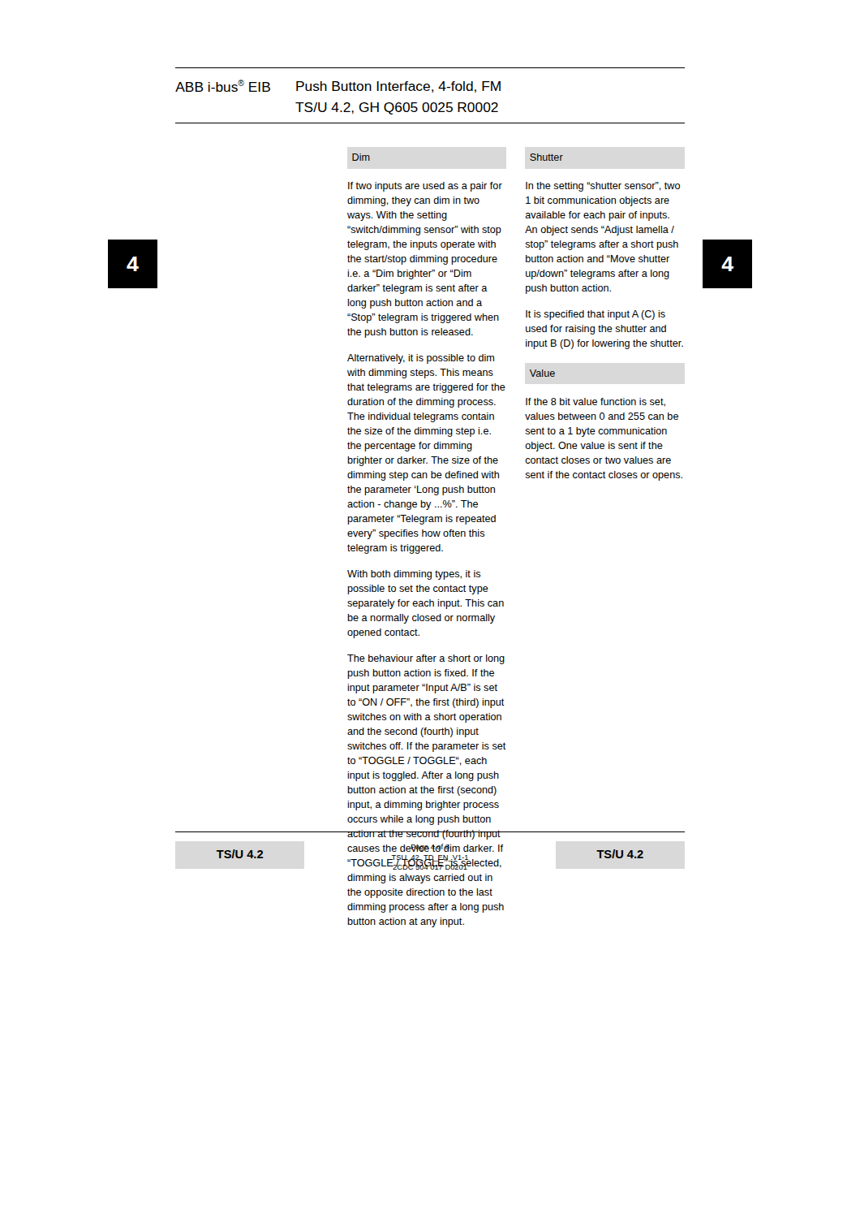ABB i-bus® EIB
Push Button Interface, 4-fold, FM
TS/U 4.2, GH Q605 0025 R0002
4
4
Dim
If two inputs are used as a pair for dimming, they can dim in two ways. With the setting “switch/dimming sensor” with stop telegram, the inputs operate with the start/stop dimming procedure i.e. a “Dim brighter” or “Dim darker” telegram is sent after a long push button action and a “Stop” telegram is triggered when the push button is released.
Alternatively, it is possible to dim with dimming steps. This means that telegrams are triggered for the duration of the dimming process. The individual telegrams contain the size of the dimming step i.e. the percentage for dimming brighter or darker. The size of the dimming step can be defined with the parameter ‘Long push button action - change by ...%”. The parameter “Telegram is repeated every” specifies how often this telegram is triggered.
With both dimming types, it is possible to set the contact type separately for each input. This can be a normally closed or normally opened contact.
The behaviour after a short or long push button action is fixed. If the input parameter “Input A/B” is set to “ON / OFF”, the first (third) input switches on with a short operation and the second (fourth) input switches off. If the parameter is set to “TOGGLE / TOGGLE“, each input is toggled. After a long push button action at the first (second) input, a dimming brighter process occurs while a long push button action at the second (fourth) input causes the device to dim darker. If “TOGGLE / TOGGLE” is selected, dimming is always carried out in the opposite direction to the last dimming process after a long push button action at any input.
Shutter
In the setting “shutter sensor”, two 1 bit communication objects are available for each pair of inputs. An object sends “Adjust lamella / stop” telegrams after a short push button action and “Move shutter up/down” telegrams after a long push button action.
It is specified that input A (C) is used for raising the shutter and input B (D) for lowering the shutter.
Value
If the 8 bit value function is set, values between 0 and 255 can be sent to a 1 byte communication object. One value is sent if the contact closes or two values are sent if the contact closes or opens.
TS/U 4.2
Page 4 of 8
TSU_42_TD_EN_V1-1
2CDC 504 017 D0201
TS/U 4.2